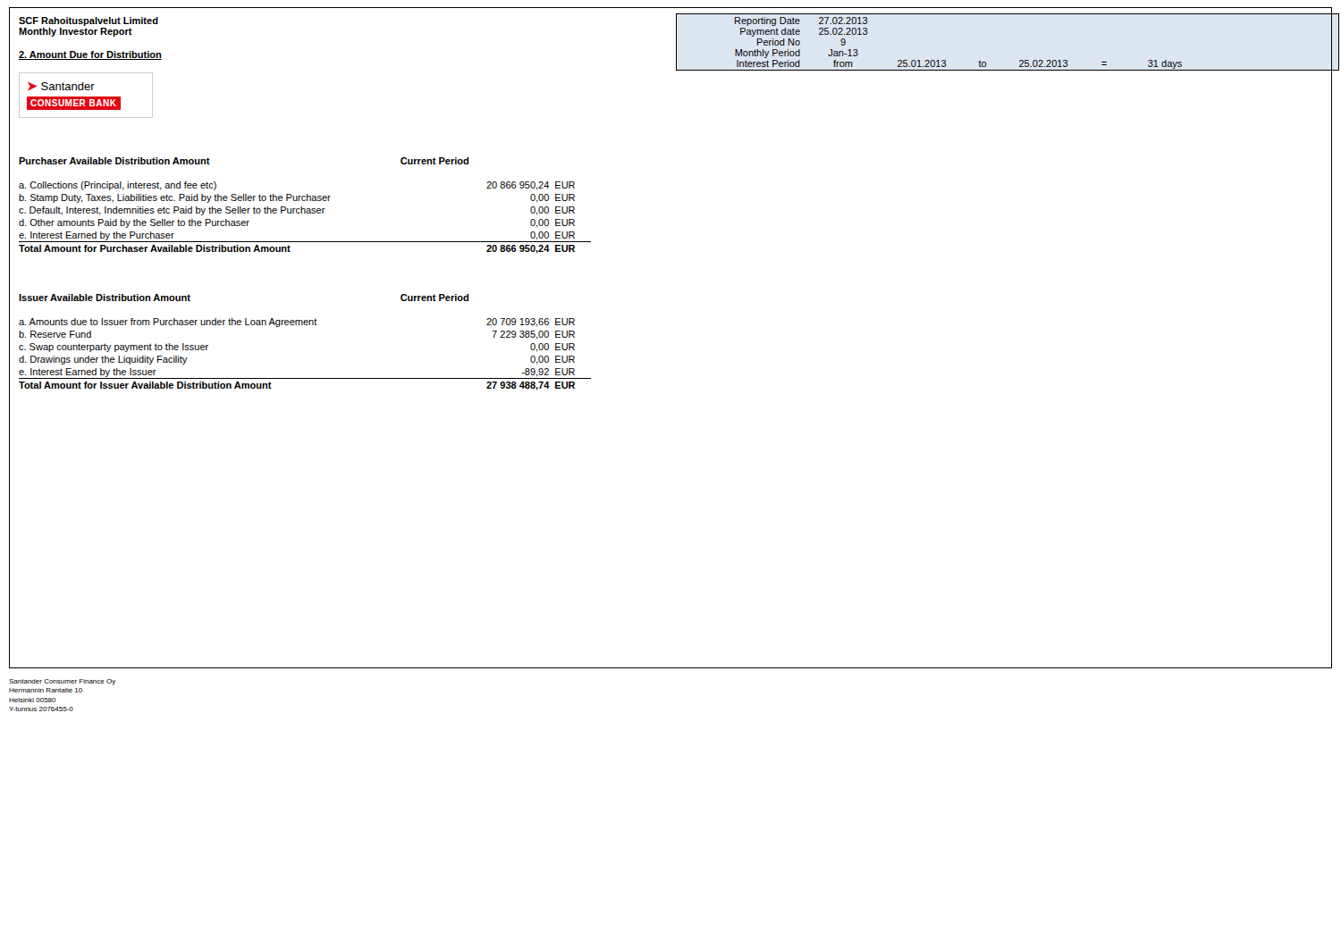SCF Rahoituspalvelut Limited
Monthly Investor Report
2. Amount Due for Distribution
| Reporting Date | 27.02.2013 | | | | |
| Payment date | 25.02.2013 | | | | |
| Period No | 9 | | | | |
| Monthly Period | Jan-13 | | | | |
| Interest Period | from | 25.01.2013 | to | 25.02.2013 | = | 31 days |
➤ Santander
CONSUMER BANK
| Purchaser Available Distribution Amount | Current Period |
| --- | --- |
| a. Collections (Principal, interest, and fee etc) | 20 866 950,24 | EUR |
| b. Stamp Duty, Taxes, Liabilities etc. Paid by the Seller to the Purchaser | 0,00 | EUR |
| c. Default, Interest, Indemnities etc Paid by the Seller to the Purchaser | 0,00 | EUR |
| d. Other amounts Paid by the Seller to the Purchaser | 0,00 | EUR |
| e. Interest Earned by the Purchaser | 0,00 | EUR |
| Total Amount for Purchaser Available Distribution Amount | 20 866 950,24 | EUR |
| Issuer Available Distribution Amount | Current Period |
| --- | --- |
| a. Amounts due to Issuer from Purchaser under the Loan Agreement | 20 709 193,66 | EUR |
| b. Reserve Fund | 7 229 385,00 | EUR |
| c. Swap counterparty payment to the Issuer | 0,00 | EUR |
| d. Drawings under the Liquidity Facility | 0,00 | EUR |
| e. Interest Earned by the Issuer | -89,92 | EUR |
| Total Amount for Issuer Available Distribution Amount | 27 938 488,74 | EUR |
Santander Consumer Finance Oy
Hermannin Rantatie 10
Helsinki 00580
Y-tunnus 2076455-0